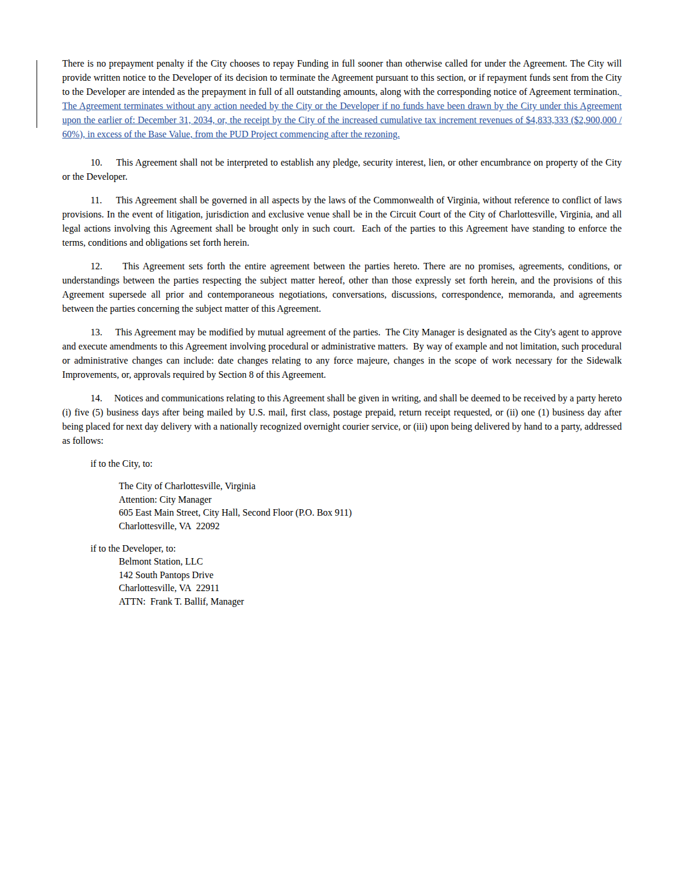There is no prepayment penalty if the City chooses to repay Funding in full sooner than otherwise called for under the Agreement. The City will provide written notice to the Developer of its decision to terminate the Agreement pursuant to this section, or if repayment funds sent from the City to the Developer are intended as the prepayment in full of all outstanding amounts, along with the corresponding notice of Agreement termination. The Agreement terminates without any action needed by the City or the Developer if no funds have been drawn by the City under this Agreement upon the earlier of: December 31, 2034, or, the receipt by the City of the increased cumulative tax increment revenues of $4,833,333 ($2,900,000 / 60%), in excess of the Base Value, from the PUD Project commencing after the rezoning.
10. This Agreement shall not be interpreted to establish any pledge, security interest, lien, or other encumbrance on property of the City or the Developer.
11. This Agreement shall be governed in all aspects by the laws of the Commonwealth of Virginia, without reference to conflict of laws provisions. In the event of litigation, jurisdiction and exclusive venue shall be in the Circuit Court of the City of Charlottesville, Virginia, and all legal actions involving this Agreement shall be brought only in such court. Each of the parties to this Agreement have standing to enforce the terms, conditions and obligations set forth herein.
12. This Agreement sets forth the entire agreement between the parties hereto. There are no promises, agreements, conditions, or understandings between the parties respecting the subject matter hereof, other than those expressly set forth herein, and the provisions of this Agreement supersede all prior and contemporaneous negotiations, conversations, discussions, correspondence, memoranda, and agreements between the parties concerning the subject matter of this Agreement.
13. This Agreement may be modified by mutual agreement of the parties. The City Manager is designated as the City's agent to approve and execute amendments to this Agreement involving procedural or administrative matters. By way of example and not limitation, such procedural or administrative changes can include: date changes relating to any force majeure, changes in the scope of work necessary for the Sidewalk Improvements, or, approvals required by Section 8 of this Agreement.
14. Notices and communications relating to this Agreement shall be given in writing, and shall be deemed to be received by a party hereto (i) five (5) business days after being mailed by U.S. mail, first class, postage prepaid, return receipt requested, or (ii) one (1) business day after being placed for next day delivery with a nationally recognized overnight courier service, or (iii) upon being delivered by hand to a party, addressed as follows:
if to the City, to:
The City of Charlottesville, Virginia
Attention: City Manager
605 East Main Street, City Hall, Second Floor (P.O. Box 911)
Charlottesville, VA 22092
if to the Developer, to:
Belmont Station, LLC
142 South Pantops Drive
Charlottesville, VA 22911
ATTN: Frank T. Ballif, Manager